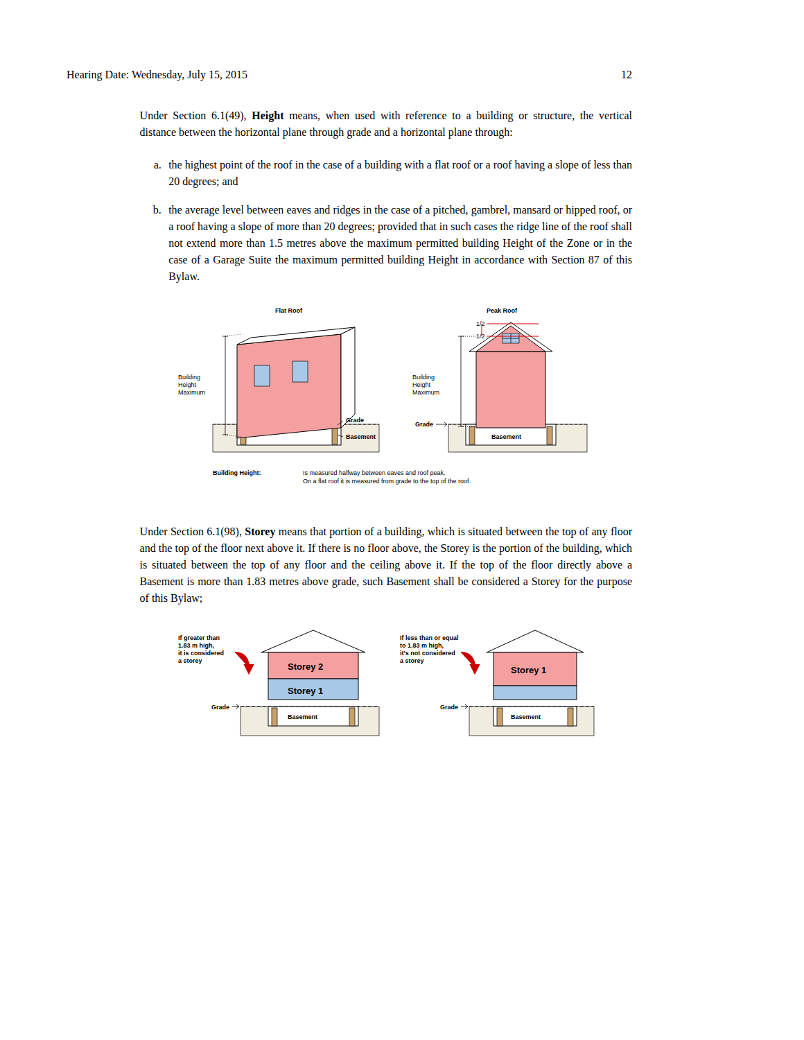Hearing Date: Wednesday, July 15, 2015
12
Under Section 6.1(49), Height means, when used with reference to a building or structure, the vertical distance between the horizontal plane through grade and a horizontal plane through:
the highest point of the roof in the case of a building with a flat roof or a roof having a slope of less than 20 degrees; and
the average level between eaves and ridges in the case of a pitched, gambrel, mansard or hipped roof, or a roof having a slope of more than 20 degrees; provided that in such cases the ridge line of the roof shall not extend more than 1.5 metres above the maximum permitted building Height of the Zone or in the case of a Garage Suite the maximum permitted building Height in accordance with Section 87 of this Bylaw.
Flat Roof Building Height Maximum Grade Basement Peak Roof 1/2 1/2 Building Height Maximum Grade Basement Building Height: Is measured halfway between eaves and roof peak. On a flat roof it is measured from grade to the top of the roof.
Under Section 6.1(98), Storey means that portion of a building, which is situated between the top of any floor and the top of the floor next above it. If there is no floor above, the Storey is the portion of the building, which is situated between the top of any floor and the ceiling above it. If the top of the floor directly above a Basement is more than 1.83 metres above grade, such Basement shall be considered a Storey for the purpose of this Bylaw;
If greater than 1.83 m high, it is considered a storey Storey 2 Storey 1 Basement Grade If less than or equal to 1.83 m high, it's not considered a storey Storey 1 Basement Grade